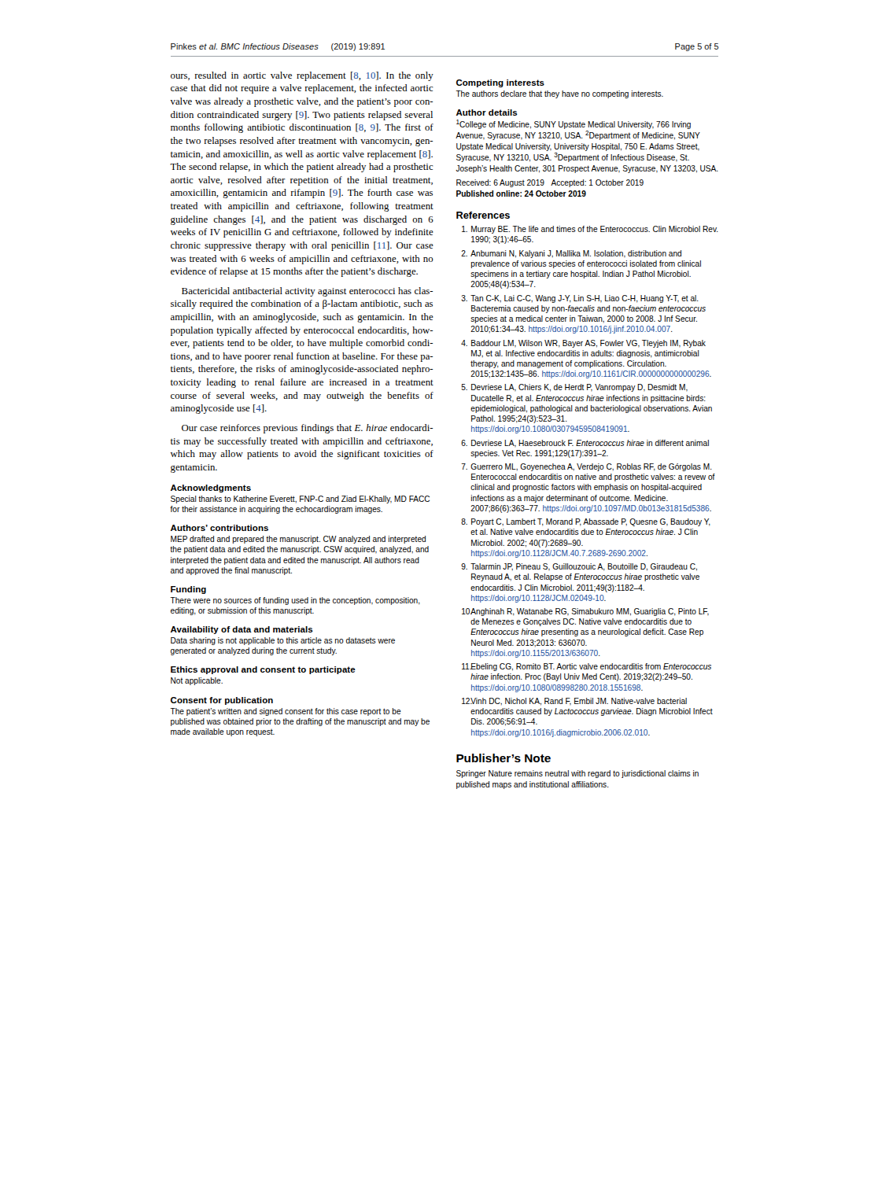Pinkes et al. BMC Infectious Diseases (2019) 19:891
Page 5 of 5
ours, resulted in aortic valve replacement [8, 10]. In the only case that did not require a valve replacement, the infected aortic valve was already a prosthetic valve, and the patient’s poor condition contraindicated surgery [9]. Two patients relapsed several months following antibiotic discontinuation [8, 9]. The first of the two relapses resolved after treatment with vancomycin, gentamicin, and amoxicillin, as well as aortic valve replacement [8]. The second relapse, in which the patient already had a prosthetic aortic valve, resolved after repetition of the initial treatment, amoxicillin, gentamicin and rifampin [9]. The fourth case was treated with ampicillin and ceftriaxone, following treatment guideline changes [4], and the patient was discharged on 6 weeks of IV penicillin G and ceftriaxone, followed by indefinite chronic suppressive therapy with oral penicillin [11]. Our case was treated with 6 weeks of ampicillin and ceftriaxone, with no evidence of relapse at 15 months after the patient’s discharge.
Bactericidal antibacterial activity against enterococci has classically required the combination of a β-lactam antibiotic, such as ampicillin, with an aminoglycoside, such as gentamicin. In the population typically affected by enterococcal endocarditis, however, patients tend to be older, to have multiple comorbid conditions, and to have poorer renal function at baseline. For these patients, therefore, the risks of aminoglycoside-associated nephrotoxicity leading to renal failure are increased in a treatment course of several weeks, and may outweigh the benefits of aminoglycoside use [4].
Our case reinforces previous findings that E. hirae endocarditis may be successfully treated with ampicillin and ceftriaxone, which may allow patients to avoid the significant toxicities of gentamicin.
Acknowledgments
Special thanks to Katherine Everett, FNP-C and Ziad El-Khally, MD FACC for their assistance in acquiring the echocardiogram images.
Authors’ contributions
MEP drafted and prepared the manuscript. CW analyzed and interpreted the patient data and edited the manuscript. CSW acquired, analyzed, and interpreted the patient data and edited the manuscript. All authors read and approved the final manuscript.
Funding
There were no sources of funding used in the conception, composition, editing, or submission of this manuscript.
Availability of data and materials
Data sharing is not applicable to this article as no datasets were generated or analyzed during the current study.
Ethics approval and consent to participate
Not applicable.
Consent for publication
The patient’s written and signed consent for this case report to be published was obtained prior to the drafting of the manuscript and may be made available upon request.
Competing interests
The authors declare that they have no competing interests.
Author details
1College of Medicine, SUNY Upstate Medical University, 766 Irving Avenue, Syracuse, NY 13210, USA. 2Department of Medicine, SUNY Upstate Medical University, University Hospital, 750 E. Adams Street, Syracuse, NY 13210, USA. 3Department of Infectious Disease, St. Joseph’s Health Center, 301 Prospect Avenue, Syracuse, NY 13203, USA.
Received: 6 August 2019 Accepted: 1 October 2019
Published online: 24 October 2019
References
Murray BE. The life and times of the Enterococcus. Clin Microbiol Rev. 1990; 3(1):46–65.
Anbumani N, Kalyani J, Mallika M. Isolation, distribution and prevalence of various species of enterococci isolated from clinical specimens in a tertiary care hospital. Indian J Pathol Microbiol. 2005;48(4):534–7.
Tan C-K, Lai C-C, Wang J-Y, Lin S-H, Liao C-H, Huang Y-T, et al. Bacteremia caused by non-faecalis and non-faecium enterococcus species at a medical center in Taiwan, 2000 to 2008. J Inf Secur. 2010;61:34–43. https://doi.org/10.1016/j.jinf.2010.04.007.
Baddour LM, Wilson WR, Bayer AS, Fowler VG, Tleyjeh IM, Rybak MJ, et al. Infective endocarditis in adults: diagnosis, antimicrobial therapy, and management of complications. Circulation. 2015;132:1435–86. https://doi.org/10.1161/CIR.0000000000000296.
Devriese LA, Chiers K, de Herdt P, Vanrompay D, Desmidt M, Ducatelle R, et al. Enterococcus hirae infections in psittacine birds: epidemiological, pathological and bacteriological observations. Avian Pathol. 1995;24(3):523–31. https://doi.org/10.1080/03079459508419091.
Devriese LA, Haesebrouck F. Enterococcus hirae in different animal species. Vet Rec. 1991;129(17):391–2.
Guerrero ML, Goyenechea A, Verdejo C, Roblas RF, de Górgolas M. Enterococcal endocarditis on native and prosthetic valves: a revew of clinical and prognostic factors with emphasis on hospital-acquired infections as a major determinant of outcome. Medicine. 2007;86(6):363–77. https://doi.org/10.1097/MD.0b013e31815d5386.
Poyart C, Lambert T, Morand P, Abassade P, Quesne G, Baudouy Y, et al. Native valve endocarditis due to Enterococcus hirae. J Clin Microbiol. 2002; 40(7):2689–90. https://doi.org/10.1128/JCM.40.7.2689-2690.2002.
Talarmin JP, Pineau S, Guillouzouic A, Boutoille D, Giraudeau C, Reynaud A, et al. Relapse of Enterococcus hirae prosthetic valve endocarditis. J Clin Microbiol. 2011;49(3):1182–4. https://doi.org/10.1128/JCM.02049-10.
Anghinah R, Watanabe RG, Simabukuro MM, Guariglia C, Pinto LF, de Menezes e Gonçalves DC. Native valve endocarditis due to Enterococcus hirae presenting as a neurological deficit. Case Rep Neurol Med. 2013;2013: 636070. https://doi.org/10.1155/2013/636070.
Ebeling CG, Romito BT. Aortic valve endocarditis from Enterococcus hirae infection. Proc (Bayl Univ Med Cent). 2019;32(2):249–50. https://doi.org/10.1080/08998280.2018.1551698.
Vinh DC, Nichol KA, Rand F, Embil JM. Native-valve bacterial endocarditis caused by Lactococcus garvieae. Diagn Microbiol Infect Dis. 2006;56:91–4. https://doi.org/10.1016/j.diagmicrobio.2006.02.010.
Publisher’s Note
Springer Nature remains neutral with regard to jurisdictional claims in published maps and institutional affiliations.